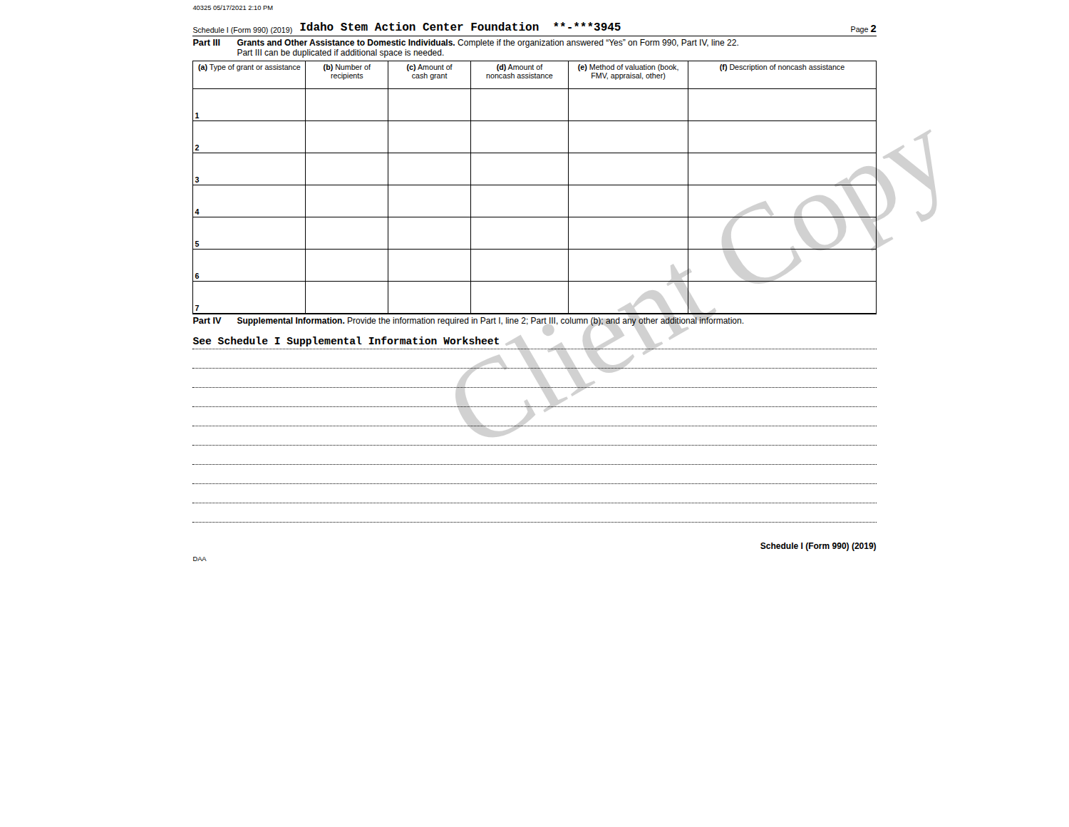40325 05/17/2021 2:10 PM
Schedule I (Form 990) (2019)
Idaho Stem Action Center Foundation **-***3945
Page 2
Part III
Grants and Other Assistance to Domestic Individuals. Complete if the organization answered “Yes” on Form 990, Part IV, line 22.
Part III can be duplicated if additional space is needed.
| (a) Type of grant or assistance | (b) Number of recipients | (c) Amount of cash grant | (d) Amount of noncash assistance | (e) Method of valuation (book, FMV, appraisal, other) | (f) Description of noncash assistance |
| --- | --- | --- | --- | --- | --- |
| 1 | | | | | |
| 2 | | | | | |
| 3 | | | | | |
| 4 | | | | | |
| 5 | | | | | |
| 6 | | | | | |
| 7 | | | | | |
Part IV
Supplemental Information. Provide the information required in Part I, line 2; Part III, column (b); and any other additional information.
See Schedule I Supplemental Information Worksheet
Schedule I (Form 990) (2019)
DAA
Client Copy